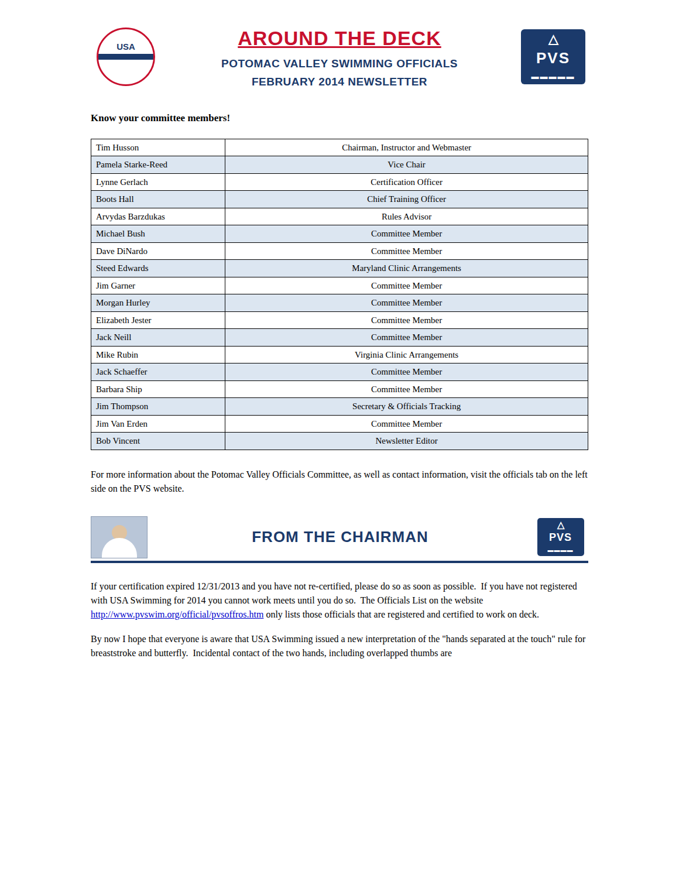USA SWIMMING
AROUND THE DECK
POTOMAC VALLEY SWIMMING OFFICIALS
FEBRUARY 2014 NEWSLETTER
△
PVS ▬▬▬▬▬
Know your committee members!
| Tim Husson | Chairman, Instructor and Webmaster |
| Pamela Starke-Reed | Vice Chair |
| Lynne Gerlach | Certification Officer |
| Boots Hall | Chief Training Officer |
| Arvydas Barzdukas | Rules Advisor |
| Michael Bush | Committee Member |
| Dave DiNardo | Committee Member |
| Steed Edwards | Maryland Clinic Arrangements |
| Jim Garner | Committee Member |
| Morgan Hurley | Committee Member |
| Elizabeth Jester | Committee Member |
| Jack Neill | Committee Member |
| Mike Rubin | Virginia Clinic Arrangements |
| Jack Schaeffer | Committee Member |
| Barbara Ship | Committee Member |
| Jim Thompson | Secretary & Officials Tracking |
| Jim Van Erden | Committee Member |
| Bob Vincent | Newsletter Editor |
For more information about the Potomac Valley Officials Committee, as well as contact information, visit the officials tab on the left side on the PVS website.
FROM THE CHAIRMAN
△
PVS ▬▬▬▬
If your certification expired 12/31/2013 and you have not re-certified, please do so as soon as possible. If you have not registered with USA Swimming for 2014 you cannot work meets until you do so. The Officials List on the website http://www.pvswim.org/official/pvsoffros.htm only lists those officials that are registered and certified to work on deck.
By now I hope that everyone is aware that USA Swimming issued a new interpretation of the "hands separated at the touch" rule for breaststroke and butterfly. Incidental contact of the two hands, including overlapped thumbs are